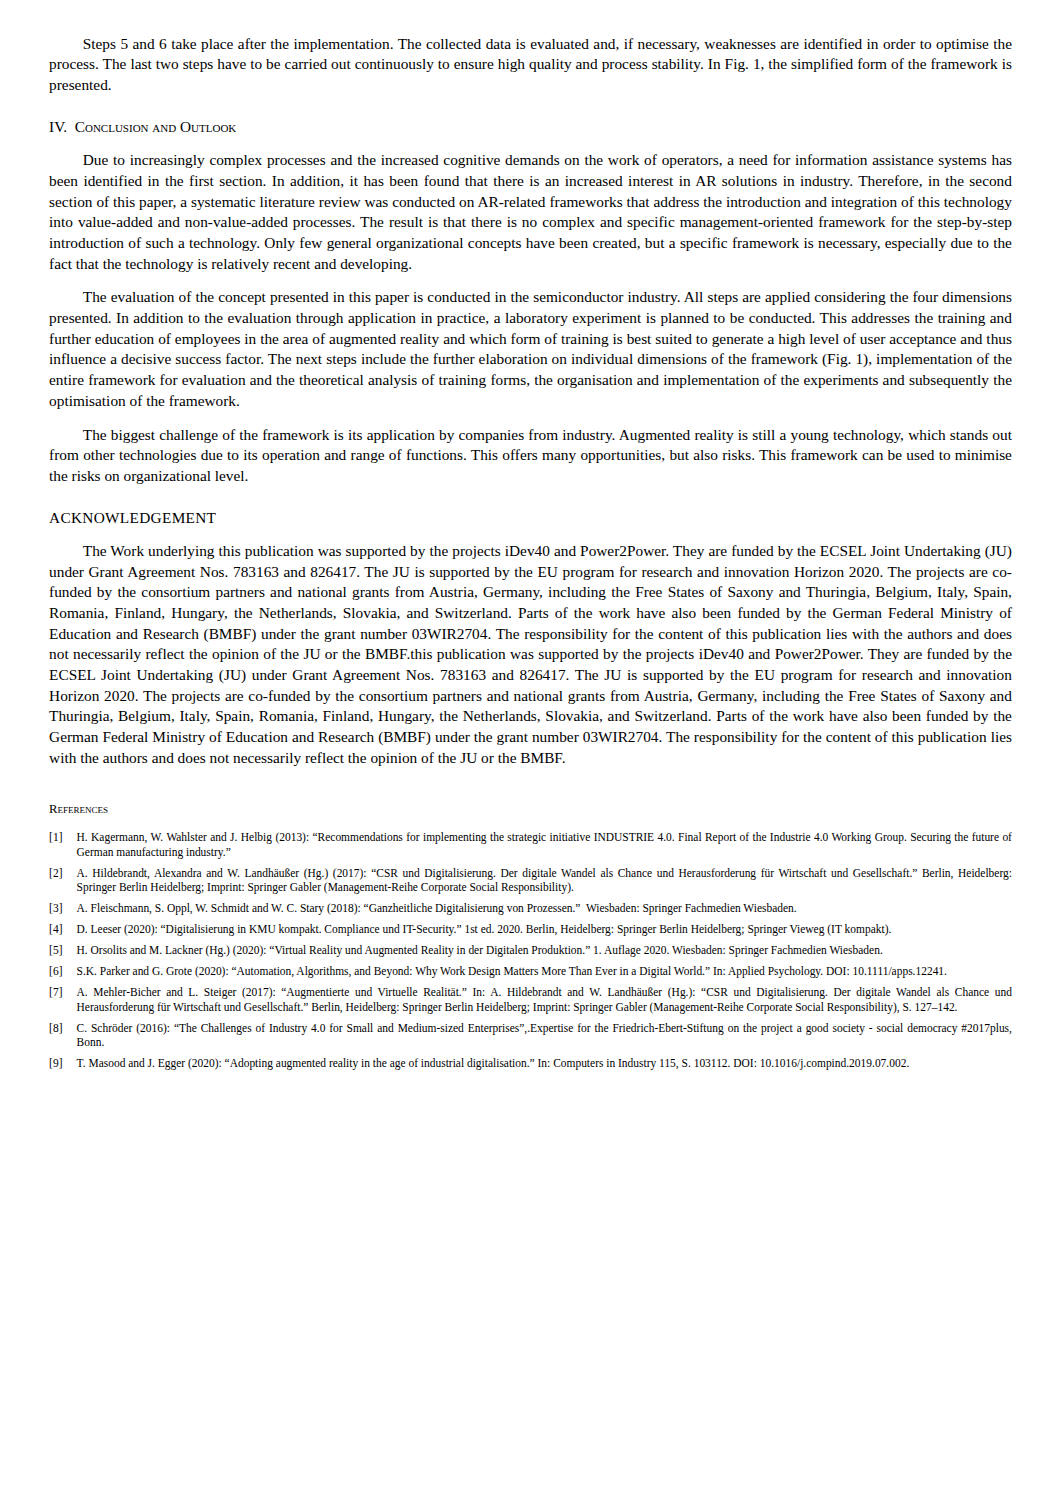Steps 5 and 6 take place after the implementation. The collected data is evaluated and, if necessary, weaknesses are identified in order to optimise the process. The last two steps have to be carried out continuously to ensure high quality and process stability. In Fig. 1, the simplified form of the framework is presented.
IV. Conclusion and Outlook
Due to increasingly complex processes and the increased cognitive demands on the work of operators, a need for information assistance systems has been identified in the first section. In addition, it has been found that there is an increased interest in AR solutions in industry. Therefore, in the second section of this paper, a systematic literature review was conducted on AR-related frameworks that address the introduction and integration of this technology into value-added and non-value-added processes. The result is that there is no complex and specific management-oriented framework for the step-by-step introduction of such a technology. Only few general organizational concepts have been created, but a specific framework is necessary, especially due to the fact that the technology is relatively recent and developing.
The evaluation of the concept presented in this paper is conducted in the semiconductor industry. All steps are applied considering the four dimensions presented. In addition to the evaluation through application in practice, a laboratory experiment is planned to be conducted. This addresses the training and further education of employees in the area of augmented reality and which form of training is best suited to generate a high level of user acceptance and thus influence a decisive success factor. The next steps include the further elaboration on individual dimensions of the framework (Fig. 1), implementation of the entire framework for evaluation and the theoretical analysis of training forms, the organisation and implementation of the experiments and subsequently the optimisation of the framework.
The biggest challenge of the framework is its application by companies from industry. Augmented reality is still a young technology, which stands out from other technologies due to its operation and range of functions. This offers many opportunities, but also risks. This framework can be used to minimise the risks on organizational level.
ACKNOWLEDGEMENT
The Work underlying this publication was supported by the projects iDev40 and Power2Power. They are funded by the ECSEL Joint Undertaking (JU) under Grant Agreement Nos. 783163 and 826417. The JU is supported by the EU program for research and innovation Horizon 2020. The projects are co-funded by the consortium partners and national grants from Austria, Germany, including the Free States of Saxony and Thuringia, Belgium, Italy, Spain, Romania, Finland, Hungary, the Netherlands, Slovakia, and Switzerland. Parts of the work have also been funded by the German Federal Ministry of Education and Research (BMBF) under the grant number 03WIR2704. The responsibility for the content of this publication lies with the authors and does not necessarily reflect the opinion of the JU or the BMBF.this publication was supported by the projects iDev40 and Power2Power. They are funded by the ECSEL Joint Undertaking (JU) under Grant Agreement Nos. 783163 and 826417. The JU is supported by the EU program for research and innovation Horizon 2020. The projects are co-funded by the consortium partners and national grants from Austria, Germany, including the Free States of Saxony and Thuringia, Belgium, Italy, Spain, Romania, Finland, Hungary, the Netherlands, Slovakia, and Switzerland. Parts of the work have also been funded by the German Federal Ministry of Education and Research (BMBF) under the grant number 03WIR2704. The responsibility for the content of this publication lies with the authors and does not necessarily reflect the opinion of the JU or the BMBF.
References
H. Kagermann, W. Wahlster and J. Helbig (2013): “Recommendations for implementing the strategic initiative INDUSTRIE 4.0. Final Report of the Industrie 4.0 Working Group. Securing the future of German manufacturing industry.”
A. Hildebrandt, Alexandra and W. Landhäußer (Hg.) (2017): “CSR und Digitalisierung. Der digitale Wandel als Chance und Herausforderung für Wirtschaft und Gesellschaft.” Berlin, Heidelberg: Springer Berlin Heidelberg; Imprint: Springer Gabler (Management-Reihe Corporate Social Responsibility).
A. Fleischmann, S. Oppl, W. Schmidt and W. C. Stary (2018): “Ganzheitliche Digitalisierung von Prozessen.” Wiesbaden: Springer Fachmedien Wiesbaden.
D. Leeser (2020): “Digitalisierung in KMU kompakt. Compliance und IT-Security.” 1st ed. 2020. Berlin, Heidelberg: Springer Berlin Heidelberg; Springer Vieweg (IT kompakt).
H. Orsolits and M. Lackner (Hg.) (2020): “Virtual Reality und Augmented Reality in der Digitalen Produktion.” 1. Auflage 2020. Wiesbaden: Springer Fachmedien Wiesbaden.
S.K. Parker and G. Grote (2020): “Automation, Algorithms, and Beyond: Why Work Design Matters More Than Ever in a Digital World.” In: Applied Psychology. DOI: 10.1111/apps.12241.
A. Mehler-Bicher and L. Steiger (2017): “Augmentierte und Virtuelle Realität.” In: A. Hildebrandt and W. Landhäußer (Hg.): “CSR und Digitalisierung. Der digitale Wandel als Chance und Herausforderung für Wirtschaft und Gesellschaft.” Berlin, Heidelberg: Springer Berlin Heidelberg; Imprint: Springer Gabler (Management-Reihe Corporate Social Responsibility), S. 127–142.
C. Schröder (2016): “The Challenges of Industry 4.0 for Small and Medium-sized Enterprises”,.Expertise for the Friedrich-Ebert-Stiftung on the project a good society - social democracy #2017plus, Bonn.
T. Masood and J. Egger (2020): “Adopting augmented reality in the age of industrial digitalisation.” In: Computers in Industry 115, S. 103112. DOI: 10.1016/j.compind.2019.07.002.